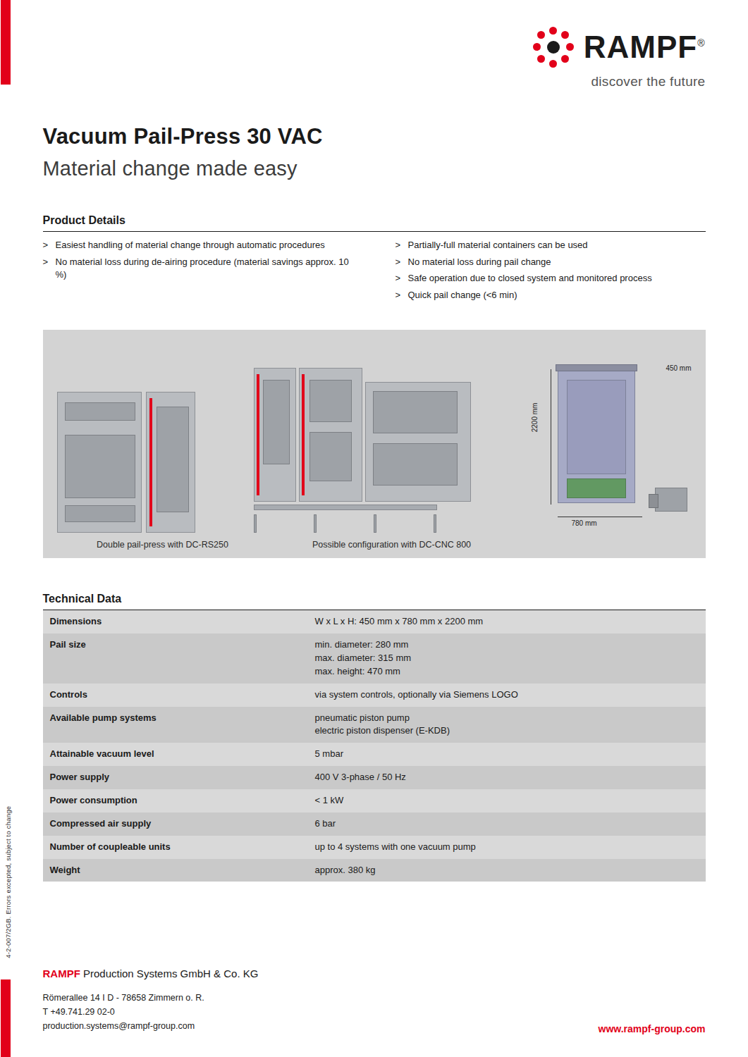4-2-007/2GB. Errors excepted, subject to change
RAMPF®
discover the future
Vacuum Pail-Press 30 VAC
Material change made easy
Product Details
Easiest handling of material change through automatic procedures
No material loss during de-airing procedure (material savings approx. 10 %)
Partially-full material containers can be used
No material loss during pail change
Safe operation due to closed system and monitored process
Quick pail change (<6 min)
2200 mm
780 mm
450 mm
Double pail-press with DC-RS250
Possible configuration with DC-CNC 800
Technical Data
| Dimensions | W x L x H: 450 mm x 780 mm x 2200 mm |
| Pail size | min. diameter: 280 mm max. diameter: 315 mm max. height: 470 mm |
| Controls | via system controls, optionally via Siemens LOGO |
| Available pump systems | pneumatic piston pump electric piston dispenser (E-KDB) |
| Attainable vacuum level | 5 mbar |
| Power supply | 400 V 3-phase / 50 Hz |
| Power consumption | < 1 kW |
| Compressed air supply | 6 bar |
| Number of coupleable units | up to 4 systems with one vacuum pump |
| Weight | approx. 380 kg |
RAMPF Production Systems GmbH & Co. KG
Römerallee 14 I D - 78658 Zimmern o. R.
T +49.741.29 02-0
production.systems@rampf-group.com
www.rampf-group.com